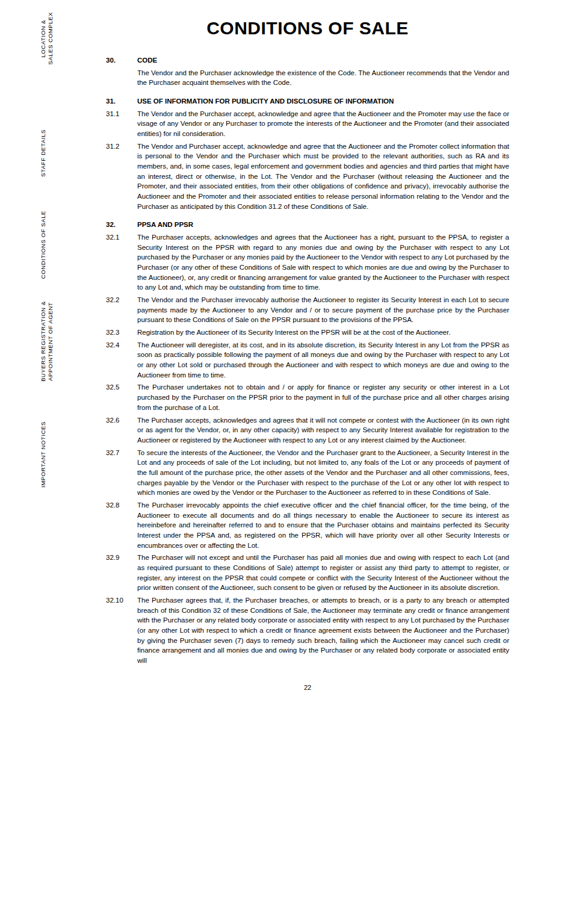LOCATION &
SALES COMPLEX
STAFF DETAILS
CONDITIONS OF SALE
BUYERS REGISTRATION &
APPOINTMENT OF AGENT
IMPORTANT NOTICES
CONDITIONS OF SALE
30.
Code
The Vendor and the Purchaser acknowledge the existence of the Code. The Auctioneer recommends that the Vendor and the Purchaser acquaint themselves with the Code.
31.
Use of Information for Publicity and Disclosure of Information
31.1
The Vendor and the Purchaser accept, acknowledge and agree that the Auctioneer and the Promoter may use the face or visage of any Vendor or any Purchaser to promote the interests of the Auctioneer and the Promoter (and their associated entities) for nil consideration.
31.2
The Vendor and Purchaser accept, acknowledge and agree that the Auctioneer and the Promoter collect information that is personal to the Vendor and the Purchaser which must be provided to the relevant authorities, such as RA and its members, and, in some cases, legal enforcement and government bodies and agencies and third parties that might have an interest, direct or otherwise, in the Lot. The Vendor and the Purchaser (without releasing the Auctioneer and the Promoter, and their associated entities, from their other obligations of confidence and privacy), irrevocably authorise the Auctioneer and the Promoter and their associated entities to release personal information relating to the Vendor and the Purchaser as anticipated by this Condition 31.2 of these Conditions of Sale.
32.
PPSA and PPSR
32.1
The Purchaser accepts, acknowledges and agrees that the Auctioneer has a right, pursuant to the PPSA, to register a Security Interest on the PPSR with regard to any monies due and owing by the Purchaser with respect to any Lot purchased by the Purchaser or any monies paid by the Auctioneer to the Vendor with respect to any Lot purchased by the Purchaser (or any other of these Conditions of Sale with respect to which monies are due and owing by the Purchaser to the Auctioneer), or, any credit or financing arrangement for value granted by the Auctioneer to the Purchaser with respect to any Lot and, which may be outstanding from time to time.
32.2
The Vendor and the Purchaser irrevocably authorise the Auctioneer to register its Security Interest in each Lot to secure payments made by the Auctioneer to any Vendor and / or to secure payment of the purchase price by the Purchaser pursuant to these Conditions of Sale on the PPSR pursuant to the provisions of the PPSA.
32.3
Registration by the Auctioneer of its Security Interest on the PPSR will be at the cost of the Auctioneer.
32.4
The Auctioneer will deregister, at its cost, and in its absolute discretion, its Security Interest in any Lot from the PPSR as soon as practically possible following the payment of all moneys due and owing by the Purchaser with respect to any Lot or any other Lot sold or purchased through the Auctioneer and with respect to which moneys are due and owing to the Auctioneer from time to time.
32.5
The Purchaser undertakes not to obtain and / or apply for finance or register any security or other interest in a Lot purchased by the Purchaser on the PPSR prior to the payment in full of the purchase price and all other charges arising from the purchase of a Lot.
32.6
The Purchaser accepts, acknowledges and agrees that it will not compete or contest with the Auctioneer (in its own right or as agent for the Vendor, or, in any other capacity) with respect to any Security Interest available for registration to the Auctioneer or registered by the Auctioneer with respect to any Lot or any interest claimed by the Auctioneer.
32.7
To secure the interests of the Auctioneer, the Vendor and the Purchaser grant to the Auctioneer, a Security Interest in the Lot and any proceeds of sale of the Lot including, but not limited to, any foals of the Lot or any proceeds of payment of the full amount of the purchase price, the other assets of the Vendor and the Purchaser and all other commissions, fees, charges payable by the Vendor or the Purchaser with respect to the purchase of the Lot or any other lot with respect to which monies are owed by the Vendor or the Purchaser to the Auctioneer as referred to in these Conditions of Sale.
32.8
The Purchaser irrevocably appoints the chief executive officer and the chief financial officer, for the time being, of the Auctioneer to execute all documents and do all things necessary to enable the Auctioneer to secure its interest as hereinbefore and hereinafter referred to and to ensure that the Purchaser obtains and maintains perfected its Security Interest under the PPSA and, as registered on the PPSR, which will have priority over all other Security Interests or encumbrances over or affecting the Lot.
32.9
The Purchaser will not except and until the Purchaser has paid all monies due and owing with respect to each Lot (and as required pursuant to these Conditions of Sale) attempt to register or assist any third party to attempt to register, or register, any interest on the PPSR that could compete or conflict with the Security Interest of the Auctioneer without the prior written consent of the Auctioneer, such consent to be given or refused by the Auctioneer in its absolute discretion.
32.10
The Purchaser agrees that, if, the Purchaser breaches, or attempts to breach, or is a party to any breach or attempted breach of this Condition 32 of these Conditions of Sale, the Auctioneer may terminate any credit or finance arrangement with the Purchaser or any related body corporate or associated entity with respect to any Lot purchased by the Purchaser (or any other Lot with respect to which a credit or finance agreement exists between the Auctioneer and the Purchaser) by giving the Purchaser seven (7) days to remedy such breach, failing which the Auctioneer may cancel such credit or finance arrangement and all monies due and owing by the Purchaser or any related body corporate or associated entity will
22